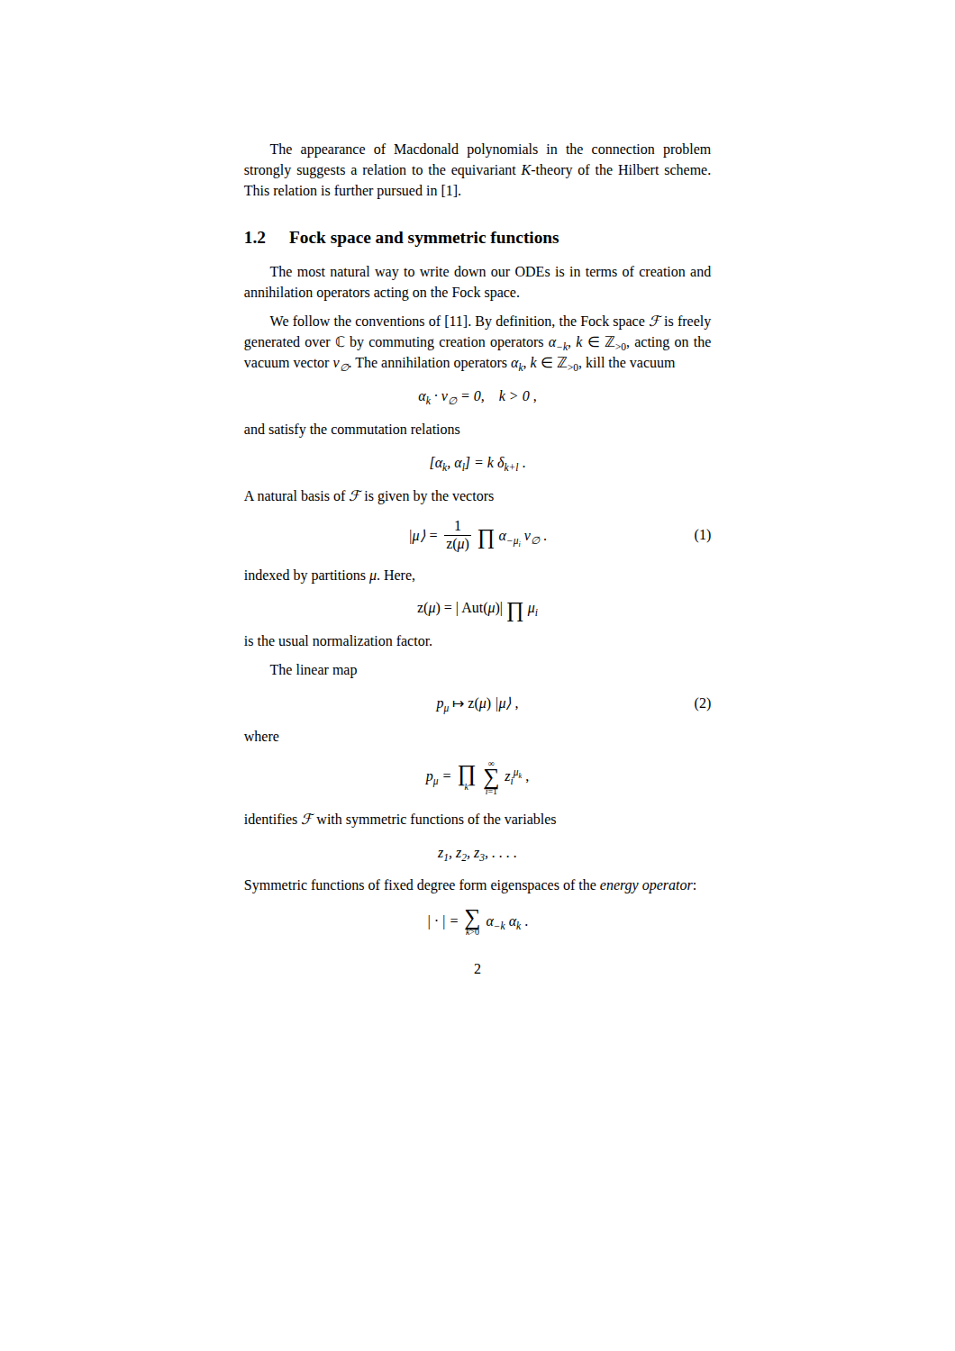The appearance of Macdonald polynomials in the connection problem strongly suggests a relation to the equivariant K-theory of the Hilbert scheme. This relation is further pursued in [1].
1.2 Fock space and symmetric functions
The most natural way to write down our ODEs is in terms of creation and annihilation operators acting on the Fock space.
We follow the conventions of [11]. By definition, the Fock space ℱ is freely generated over ℂ by commuting creation operators α−k, k ∈ ℤ>0, acting on the vacuum vector v∅. The annihilation operators αk, k ∈ ℤ>0, kill the vacuum
αk · v∅ = 0, k > 0 ,
and satisfy the commutation relations
[αk, αl] = k δk+l .
A natural basis of ℱ is given by the vectors
|μ⟩ = 1 z(μ) ∏ α−μi v∅ . (1)
indexed by partitions μ. Here,
z(μ) = | Aut(μ)| ∏ μi
is the usual normalization factor.
The linear map
pμ ↦ z(μ) |μ⟩ , (2)
where
pμ = ∏k ∞∑i=1 ziμk ,
identifies ℱ with symmetric functions of the variables
z1, z2, z3, . . . .
Symmetric functions of fixed degree form eigenspaces of the energy operator:
| · | = ∑k>0 α−k αk .
2